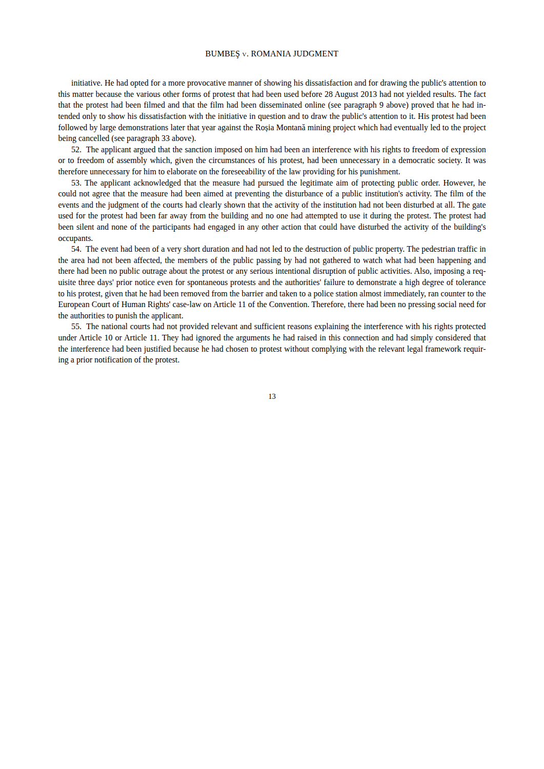BUMBEŞ v. ROMANIA JUDGMENT
initiative. He had opted for a more provocative manner of showing his dissatisfaction and for drawing the public's attention to this matter because the various other forms of protest that had been used before 28 August 2013 had not yielded results. The fact that the protest had been filmed and that the film had been disseminated online (see paragraph 9 above) proved that he had intended only to show his dissatisfaction with the initiative in question and to draw the public's attention to it. His protest had been followed by large demonstrations later that year against the Roșia Montană mining project which had eventually led to the project being cancelled (see paragraph 33 above).
52. The applicant argued that the sanction imposed on him had been an interference with his rights to freedom of expression or to freedom of assembly which, given the circumstances of his protest, had been unnecessary in a democratic society. It was therefore unnecessary for him to elaborate on the foreseeability of the law providing for his punishment.
53. The applicant acknowledged that the measure had pursued the legitimate aim of protecting public order. However, he could not agree that the measure had been aimed at preventing the disturbance of a public institution's activity. The film of the events and the judgment of the courts had clearly shown that the activity of the institution had not been disturbed at all. The gate used for the protest had been far away from the building and no one had attempted to use it during the protest. The protest had been silent and none of the participants had engaged in any other action that could have disturbed the activity of the building's occupants.
54. The event had been of a very short duration and had not led to the destruction of public property. The pedestrian traffic in the area had not been affected, the members of the public passing by had not gathered to watch what had been happening and there had been no public outrage about the protest or any serious intentional disruption of public activities. Also, imposing a requisite three days' prior notice even for spontaneous protests and the authorities' failure to demonstrate a high degree of tolerance to his protest, given that he had been removed from the barrier and taken to a police station almost immediately, ran counter to the European Court of Human Rights' case-law on Article 11 of the Convention. Therefore, there had been no pressing social need for the authorities to punish the applicant.
55. The national courts had not provided relevant and sufficient reasons explaining the interference with his rights protected under Article 10 or Article 11. They had ignored the arguments he had raised in this connection and had simply considered that the interference had been justified because he had chosen to protest without complying with the relevant legal framework requiring a prior notification of the protest.
13